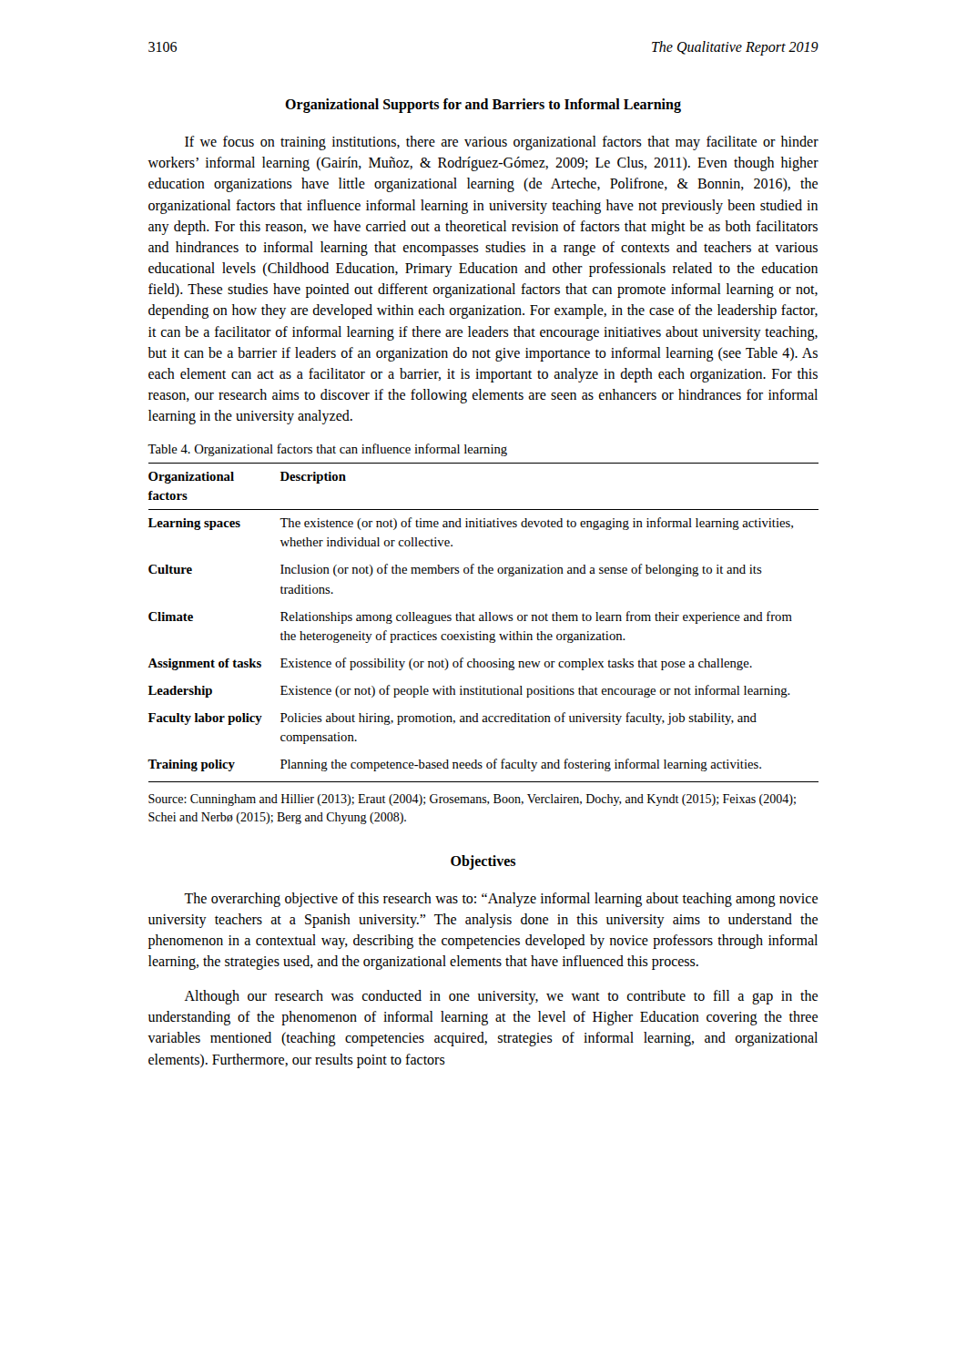3106 The Qualitative Report 2019
Organizational Supports for and Barriers to Informal Learning
If we focus on training institutions, there are various organizational factors that may facilitate or hinder workers’ informal learning (Gairín, Muñoz, & Rodríguez-Gómez, 2009; Le Clus, 2011). Even though higher education organizations have little organizational learning (de Arteche, Polifrone, & Bonnin, 2016), the organizational factors that influence informal learning in university teaching have not previously been studied in any depth. For this reason, we have carried out a theoretical revision of factors that might be as both facilitators and hindrances to informal learning that encompasses studies in a range of contexts and teachers at various educational levels (Childhood Education, Primary Education and other professionals related to the education field). These studies have pointed out different organizational factors that can promote informal learning or not, depending on how they are developed within each organization. For example, in the case of the leadership factor, it can be a facilitator of informal learning if there are leaders that encourage initiatives about university teaching, but it can be a barrier if leaders of an organization do not give importance to informal learning (see Table 4). As each element can act as a facilitator or a barrier, it is important to analyze in depth each organization. For this reason, our research aims to discover if the following elements are seen as enhancers or hindrances for informal learning in the university analyzed.
Table 4. Organizational factors that can influence informal learning
| Organizational factors | Description |
| --- | --- |
| Learning spaces | The existence (or not) of time and initiatives devoted to engaging in informal learning activities, whether individual or collective. |
| Culture | Inclusion (or not) of the members of the organization and a sense of belonging to it and its traditions. |
| Climate | Relationships among colleagues that allows or not them to learn from their experience and from the heterogeneity of practices coexisting within the organization. |
| Assignment of tasks | Existence of possibility (or not) of choosing new or complex tasks that pose a challenge. |
| Leadership | Existence (or not) of people with institutional positions that encourage or not informal learning. |
| Faculty labor policy | Policies about hiring, promotion, and accreditation of university faculty, job stability, and compensation. |
| Training policy | Planning the competence-based needs of faculty and fostering informal learning activities. |
Source: Cunningham and Hillier (2013); Eraut (2004); Grosemans, Boon, Verclairen, Dochy, and Kyndt (2015); Feixas (2004); Schei and Nerbø (2015); Berg and Chyung (2008).
Objectives
The overarching objective of this research was to: “Analyze informal learning about teaching among novice university teachers at a Spanish university.” The analysis done in this university aims to understand the phenomenon in a contextual way, describing the competencies developed by novice professors through informal learning, the strategies used, and the organizational elements that have influenced this process.
Although our research was conducted in one university, we want to contribute to fill a gap in the understanding of the phenomenon of informal learning at the level of Higher Education covering the three variables mentioned (teaching competencies acquired, strategies of informal learning, and organizational elements). Furthermore, our results point to factors